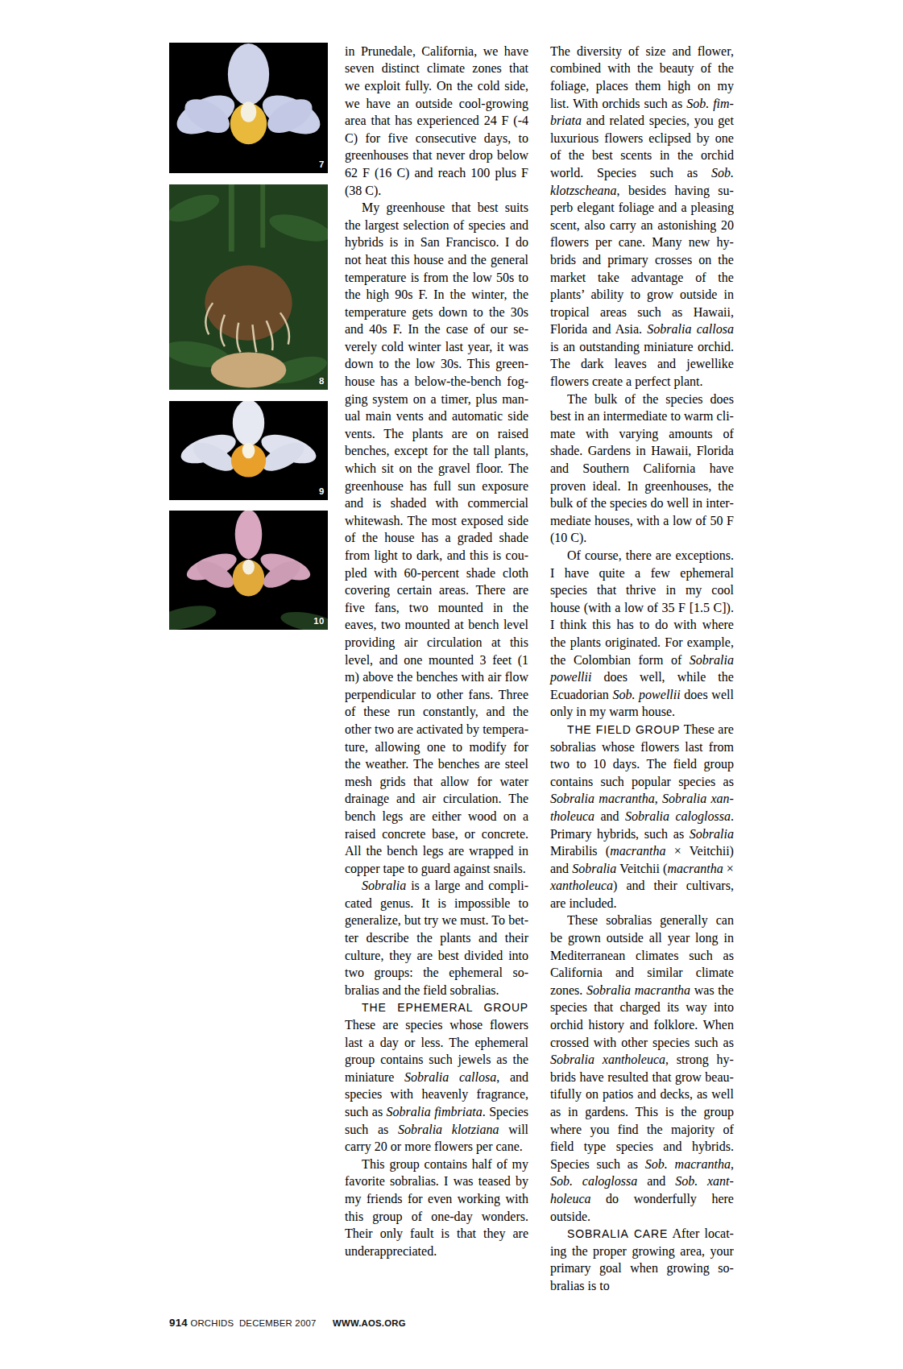7
8
9
10
in Prunedale, California, we have seven distinct climate zones that we exploit fully. On the cold side, we have an outside cool-growing area that has experienced 24 F (-4 C) for five consecutive days, to greenhouses that never drop below 62 F (16 C) and reach 100 plus F (38 C).
My greenhouse that best suits the largest selection of species and hybrids is in San Francisco. I do not heat this house and the general temperature is from the low 50s to the high 90s F. In the winter, the temperature gets down to the 30s and 40s F. In the case of our severely cold winter last year, it was down to the low 30s. This greenhouse has a below-the-bench fogging system on a timer, plus manual main vents and automatic side vents. The plants are on raised benches, except for the tall plants, which sit on the gravel floor. The greenhouse has full sun exposure and is shaded with commercial whitewash. The most exposed side of the house has a graded shade from light to dark, and this is coupled with 60-percent shade cloth covering certain areas. There are five fans, two mounted in the eaves, two mounted at bench level providing air circulation at this level, and one mounted 3 feet (1 m) above the benches with air flow perpendicular to other fans. Three of these run constantly, and the other two are activated by temperature, allowing one to modify for the weather. The benches are steel mesh grids that allow for water drainage and air circulation. The bench legs are either wood on a raised concrete base, or concrete. All the bench legs are wrapped in copper tape to guard against snails.
Sobralia is a large and complicated genus. It is impossible to generalize, but try we must. To better describe the plants and their culture, they are best divided into two groups: the ephemeral sobralias and the field sobralias.
THE EPHEMERAL GROUP These are species whose flowers last a day or less. The ephemeral group contains such jewels as the miniature Sobralia callosa, and species with heavenly fragrance, such as Sobralia fimbriata. Species such as Sobralia klotziana will carry 20 or more flowers per cane.
This group contains half of my favorite sobralias. I was teased by my friends for even working with this group of one-day wonders. Their only fault is that they are underappreciated.
The diversity of size and flower, combined with the beauty of the foliage, places them high on my list. With orchids such as Sob. fimbriata and related species, you get luxurious flowers eclipsed by one of the best scents in the orchid world. Species such as Sob. klotzscheana, besides having superb elegant foliage and a pleasing scent, also carry an astonishing 20 flowers per cane. Many new hybrids and primary crosses on the market take advantage of the plants’ ability to grow outside in tropical areas such as Hawaii, Florida and Asia. Sobralia callosa is an outstanding miniature orchid. The dark leaves and jewellike flowers create a perfect plant.
The bulk of the species does best in an intermediate to warm climate with varying amounts of shade. Gardens in Hawaii, Florida and Southern California have proven ideal. In greenhouses, the bulk of the species do well in intermediate houses, with a low of 50 F (10 C).
Of course, there are exceptions. I have quite a few ephemeral species that thrive in my cool house (with a low of 35 F [1.5 C]). I think this has to do with where the plants originated. For example, the Colombian form of Sobralia powellii does well, while the Ecuadorian Sob. powellii does well only in my warm house.
THE FIELD GROUP These are sobralias whose flowers last from two to 10 days. The field group contains such popular species as Sobralia macrantha, Sobralia xantholeuca and Sobralia caloglossa. Primary hybrids, such as Sobralia Mirabilis (macrantha × Veitchii) and Sobralia Veitchii (macrantha × xantholeuca) and their cultivars, are included.
These sobralias generally can be grown outside all year long in Mediterranean climates such as California and similar climate zones. Sobralia macrantha was the species that charged its way into orchid history and folklore. When crossed with other species such as Sobralia xantholeuca, strong hybrids have resulted that grow beautifully on patios and decks, as well as in gardens. This is the group where you find the majority of field type species and hybrids. Species such as Sob. macrantha, Sob. caloglossa and Sob. xantholeuca do wonderfully here outside.
SOBRALIA CARE After locating the proper growing area, your primary goal when growing sobralias is to
914 ORCHIDS DECEMBER 2007 WWW.AOS.ORG